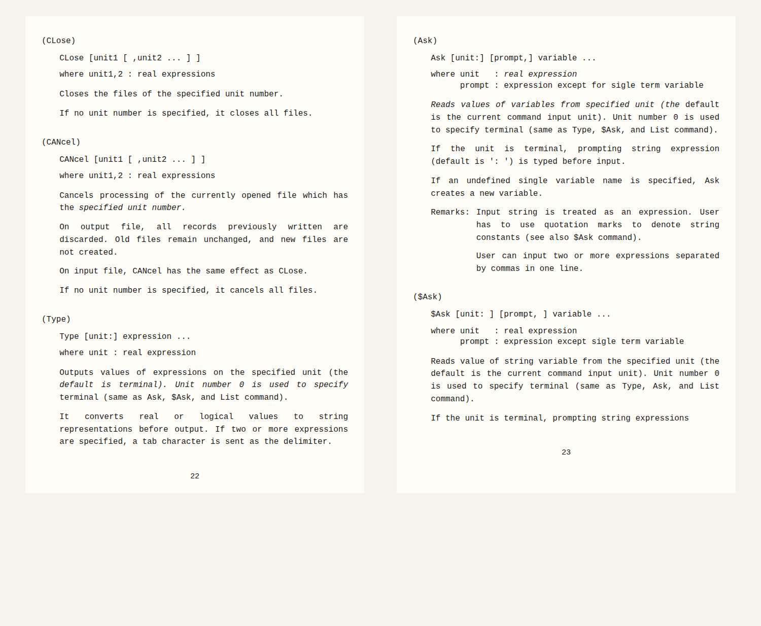(CLose)
CLose [unit1 [ ,unit2 ... ] ]
| where | unit1,2 | : | real expressions |
Closes the files of the specified unit number.
If no unit number is specified, it closes all files.
(CANcel)
CANcel [unit1 [ ,unit2 ... ] ]
| where | unit1,2 | : | real expressions |
Cancels processing of the currently opened file which has the specified unit number.
On output file, all records previously written are discarded. Old files remain unchanged, and new files are not created.
On input file, CANcel has the same effect as CLose.
If no unit number is specified, it cancels all files.
(Type)
Type [unit:] expression ...
| where | unit | : | real expression |
Outputs values of expressions on the specified unit (the default is terminal). Unit number 0 is used to specify terminal (same as Ask, $Ask, and List command).
It converts real or logical values to string representations before output. If two or more expressions are specified, a tab character is sent as the delimiter.
22
(Ask)
Ask [unit:] [prompt,] variable ...
| where | unit | : | real expression |
| | prompt | : | expression except for sigle term variable |
Reads values of variables from specified unit (the default is the current command input unit). Unit number 0 is used to specify terminal (same as Type, $Ask, and List command).
If the unit is terminal, prompting string expression (default is ': ') is typed before input.
If an undefined single variable name is specified, Ask creates a new variable.
Remarks:
Input string is treated as an expression. User has to use quotation marks to denote string constants (see also $Ask command).
User can input two or more expressions separated by commas in one line.
($Ask)
$Ask [unit: ] [prompt, ] variable ...
| where | unit | : | real expression |
| | prompt | : | expression except sigle term variable |
Reads value of string variable from the specified unit (the default is the current command input unit). Unit number 0 is used to specify terminal (same as Type, Ask, and List command).
If the unit is terminal, prompting string expressions
23